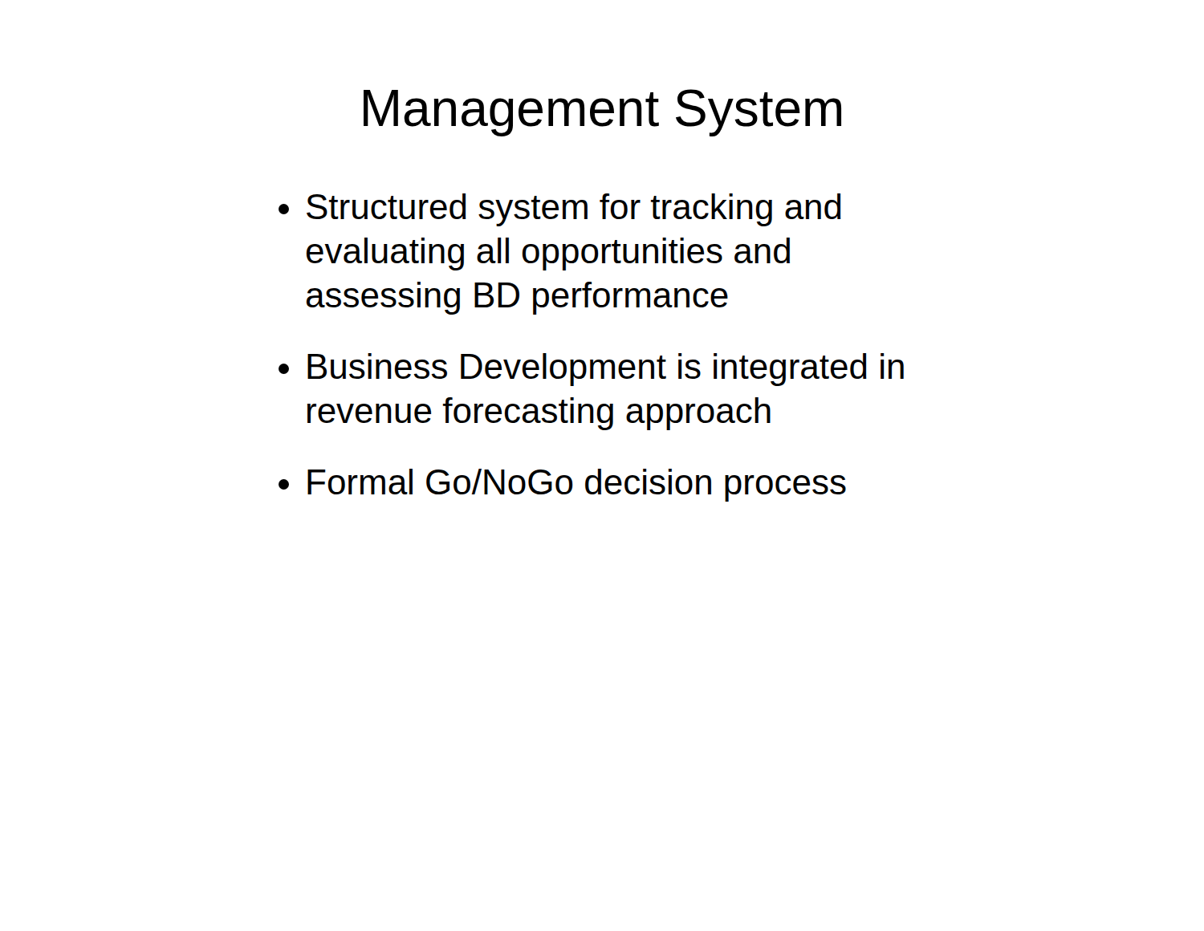Management System
Structured system for tracking and evaluating all opportunities and assessing BD performance
Business Development is integrated in revenue forecasting approach
Formal Go/NoGo decision process